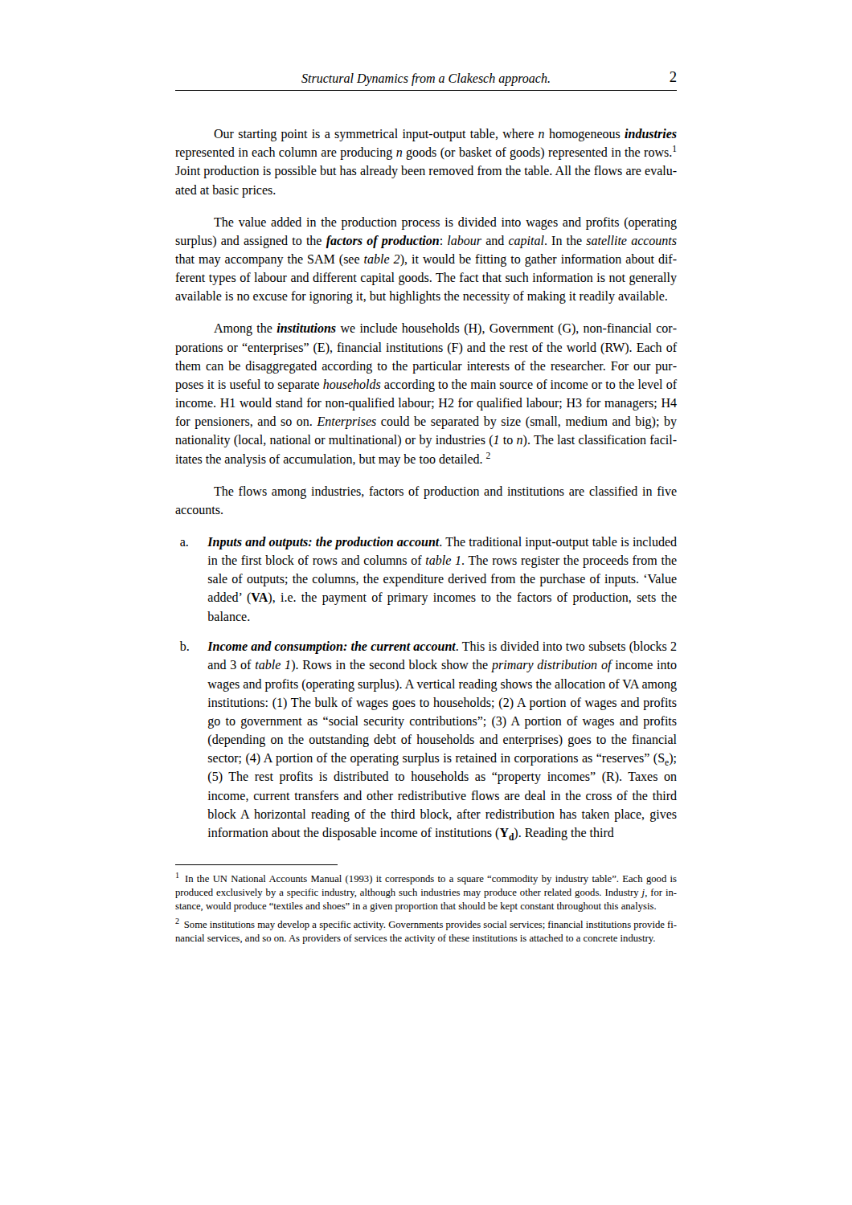Structural Dynamics from a Clakesch approach. 2
Our starting point is a symmetrical input-output table, where n homogeneous industries represented in each column are producing n goods (or basket of goods) represented in the rows.1 Joint production is possible but has already been removed from the table. All the flows are evaluated at basic prices.
The value added in the production process is divided into wages and profits (operating surplus) and assigned to the factors of production: labour and capital. In the satellite accounts that may accompany the SAM (see table 2), it would be fitting to gather information about different types of labour and different capital goods. The fact that such information is not generally available is no excuse for ignoring it, but highlights the necessity of making it readily available.
Among the institutions we include households (H), Government (G), non-financial corporations or “enterprises” (E), financial institutions (F) and the rest of the world (RW). Each of them can be disaggregated according to the particular interests of the researcher. For our purposes it is useful to separate households according to the main source of income or to the level of income. H1 would stand for non-qualified labour; H2 for qualified labour; H3 for managers; H4 for pensioners, and so on. Enterprises could be separated by size (small, medium and big); by nationality (local, national or multinational) or by industries (1 to n). The last classification facilitates the analysis of accumulation, but may be too detailed. 2
The flows among industries, factors of production and institutions are classified in five accounts.
a. Inputs and outputs: the production account. The traditional input-output table is included in the first block of rows and columns of table 1. The rows register the proceeds from the sale of outputs; the columns, the expenditure derived from the purchase of inputs. ‘Value added’ (VA), i.e. the payment of primary incomes to the factors of production, sets the balance.
b. Income and consumption: the current account. This is divided into two subsets (blocks 2 and 3 of table 1). Rows in the second block show the primary distribution of income into wages and profits (operating surplus). A vertical reading shows the allocation of VA among institutions: (1) The bulk of wages goes to households; (2) A portion of wages and profits go to government as “social security contributions”; (3) A portion of wages and profits (depending on the outstanding debt of households and enterprises) goes to the financial sector; (4) A portion of the operating surplus is retained in corporations as “reserves” (Se); (5) The rest profits is distributed to households as “property incomes” (R). Taxes on income, current transfers and other redistributive flows are deal in the cross of the third block A horizontal reading of the third block, after redistribution has taken place, gives information about the disposable income of institutions (Yd). Reading the third
1 In the UN National Accounts Manual (1993) it corresponds to a square “commodity by industry table”. Each good is produced exclusively by a specific industry, although such industries may produce other related goods. Industry j, for instance, would produce “textiles and shoes” in a given proportion that should be kept constant throughout this analysis.
2 Some institutions may develop a specific activity. Governments provides social services; financial institutions provide financial services, and so on. As providers of services the activity of these institutions is attached to a concrete industry.